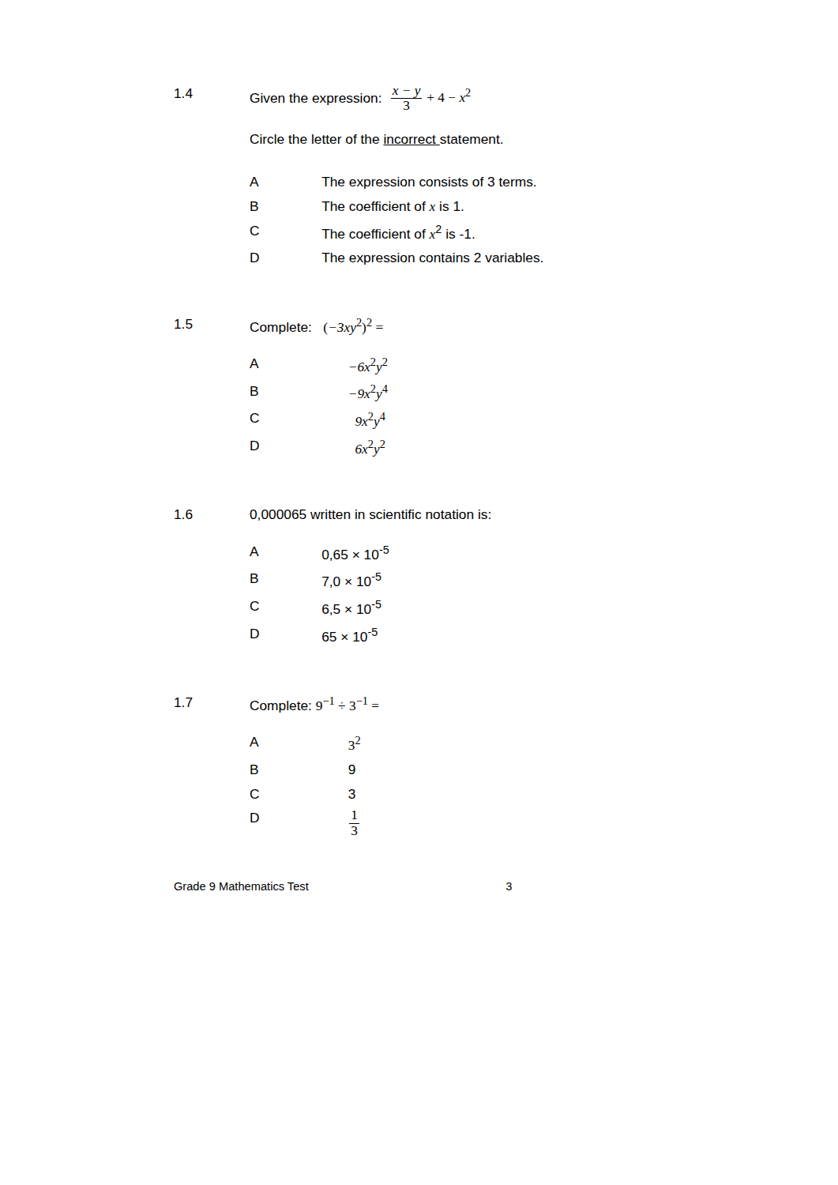1.4
Given the expression: x − y 3 + 4 − x2
Circle the letter of the incorrect statement.
AThe expression consists of 3 terms.
BThe coefficient of x is 1.
CThe coefficient of x2 is -1.
DThe expression contains 2 variables.
1.5
Complete: (−3xy2)2 =
A−6x2y2
B−9x2y4
C 9x2y4
D 6x2y2
1.6
0,000065 written in scientific notation is:
A 0,65 × 10-5
B 7,0 × 10-5
C 6,5 × 10-5
D 65 × 10-5
1.7
Complete: 9−1 ÷ 3−1 =
A 32
B 9
C 3
D 13
Grade 9 Mathematics Test 3